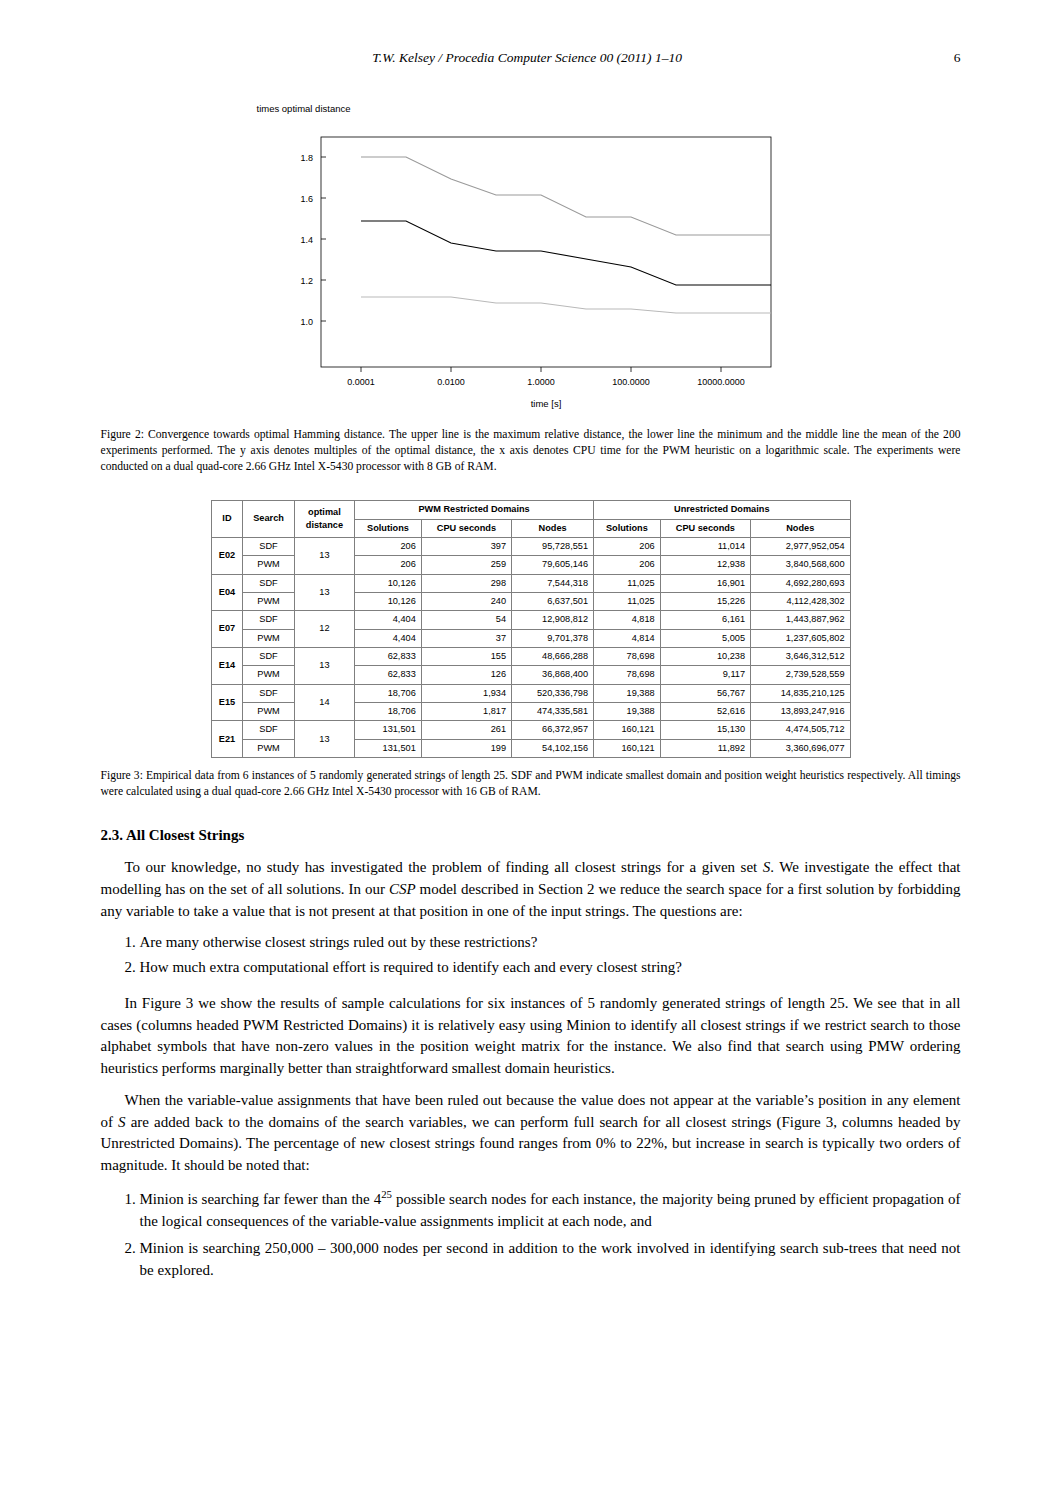T.W. Kelsey / Procedia Computer Science 00 (2011) 1–10 6
times optimal distance
1.8 1.6 1.4 1.2 1.0 0.0001 0.0100 1.0000 100.0000 10000.0000 time [s]
Figure 2: Convergence towards optimal Hamming distance. The upper line is the maximum relative distance, the lower line the minimum and the middle line the mean of the 200 experiments performed. The y axis denotes multiples of the optimal distance, the x axis denotes CPU time for the PWM heuristic on a logarithmic scale. The experiments were conducted on a dual quad-core 2.66 GHz Intel X-5430 processor with 8 GB of RAM.
| ID | Search | optimal distance | PWM Restricted Domains | Unrestricted Domains |
| --- | --- | --- | --- | --- |
| Solutions | CPU seconds | Nodes | Solutions | CPU seconds | Nodes |
| E02 | SDF | 13 | 206 | 397 | 95,728,551 | 206 | 11,014 | 2,977,952,054 |
| PWM | 206 | 259 | 79,605,146 | 206 | 12,938 | 3,840,568,600 |
| E04 | SDF | 13 | 10,126 | 298 | 7,544,318 | 11,025 | 16,901 | 4,692,280,693 |
| PWM | 10,126 | 240 | 6,637,501 | 11,025 | 15,226 | 4,112,428,302 |
| E07 | SDF | 12 | 4,404 | 54 | 12,908,812 | 4,818 | 6,161 | 1,443,887,962 |
| PWM | 4,404 | 37 | 9,701,378 | 4,814 | 5,005 | 1,237,605,802 |
| E14 | SDF | 13 | 62,833 | 155 | 48,666,288 | 78,698 | 10,238 | 3,646,312,512 |
| PWM | 62,833 | 126 | 36,868,400 | 78,698 | 9,117 | 2,739,528,559 |
| E15 | SDF | 14 | 18,706 | 1,934 | 520,336,798 | 19,388 | 56,767 | 14,835,210,125 |
| PWM | 18,706 | 1,817 | 474,335,581 | 19,388 | 52,616 | 13,893,247,916 |
| E21 | SDF | 13 | 131,501 | 261 | 66,372,957 | 160,121 | 15,130 | 4,474,505,712 |
| PWM | 131,501 | 199 | 54,102,156 | 160,121 | 11,892 | 3,360,696,077 |
Figure 3: Empirical data from 6 instances of 5 randomly generated strings of length 25. SDF and PWM indicate smallest domain and position weight heuristics respectively. All timings were calculated using a dual quad-core 2.66 GHz Intel X-5430 processor with 16 GB of RAM.
2.3. All Closest Strings
To our knowledge, no study has investigated the problem of finding all closest strings for a given set S. We investigate the effect that modelling has on the set of all solutions. In our CSP model described in Section 2 we reduce the search space for a first solution by forbidding any variable to take a value that is not present at that position in one of the input strings. The questions are:
Are many otherwise closest strings ruled out by these restrictions?
How much extra computational effort is required to identify each and every closest string?
In Figure 3 we show the results of sample calculations for six instances of 5 randomly generated strings of length 25. We see that in all cases (columns headed PWM Restricted Domains) it is relatively easy using Minion to identify all closest strings if we restrict search to those alphabet symbols that have non-zero values in the position weight matrix for the instance. We also find that search using PMW ordering heuristics performs marginally better than straightforward smallest domain heuristics.
When the variable-value assignments that have been ruled out because the value does not appear at the variable’s position in any element of S are added back to the domains of the search variables, we can perform full search for all closest strings (Figure 3, columns headed by Unrestricted Domains). The percentage of new closest strings found ranges from 0% to 22%, but increase in search is typically two orders of magnitude. It should be noted that:
Minion is searching far fewer than the 425 possible search nodes for each instance, the majority being pruned by efficient propagation of the logical consequences of the variable-value assignments implicit at each node, and
Minion is searching 250,000 – 300,000 nodes per second in addition to the work involved in identifying search sub-trees that need not be explored.